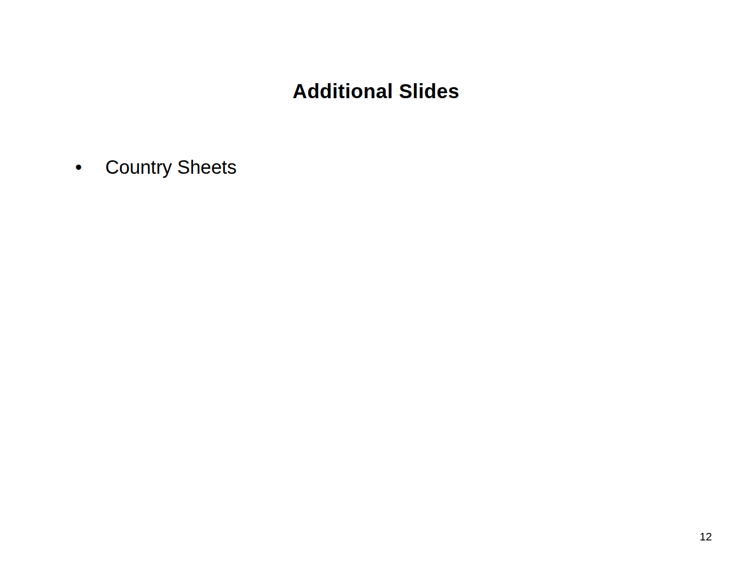Additional Slides
Country Sheets
12